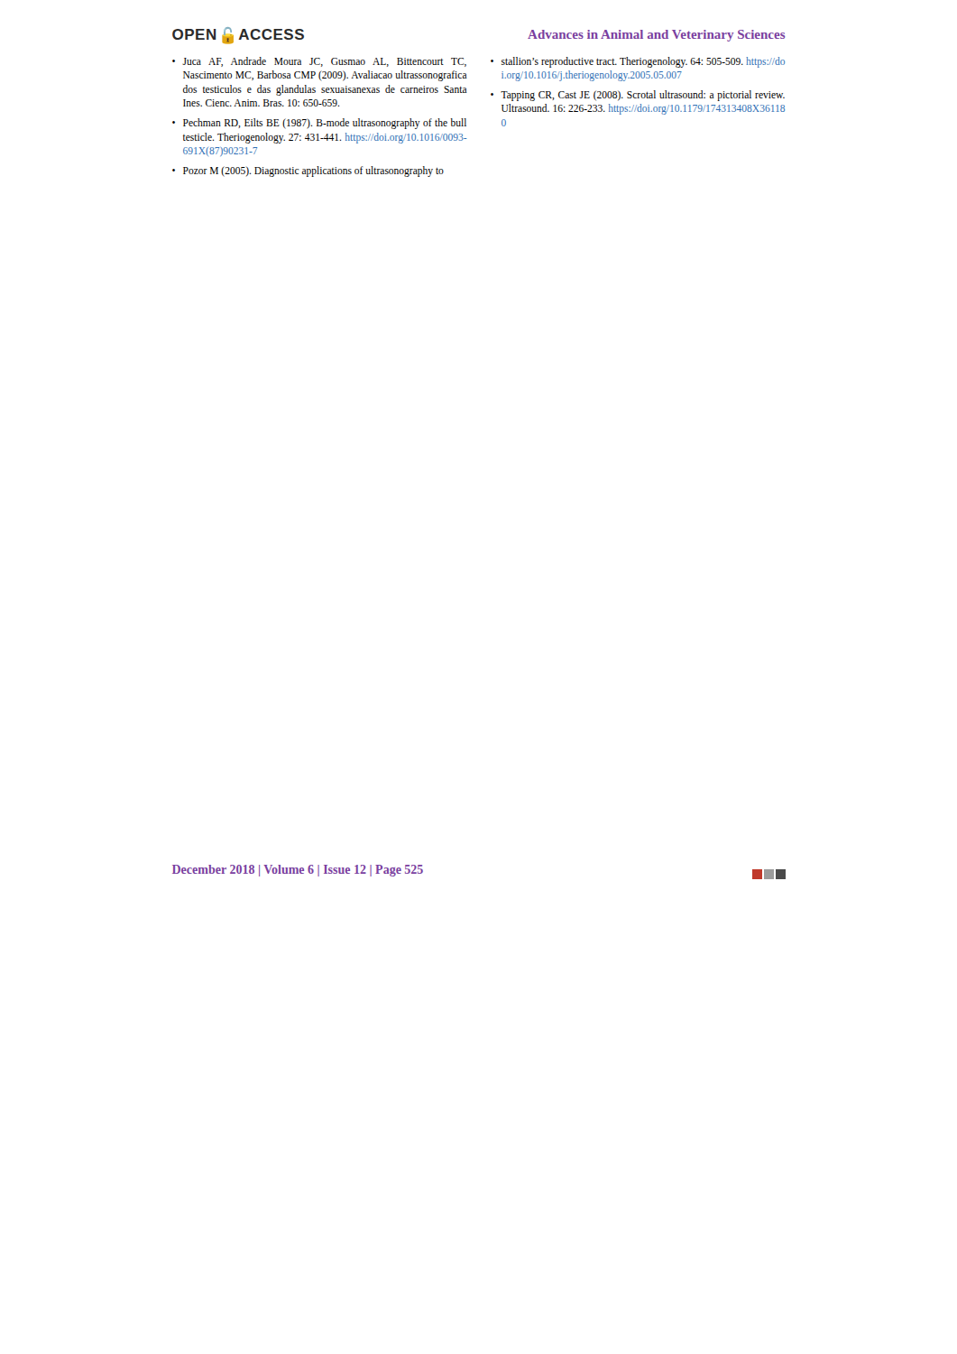OPEN🔓ACCESS
Advances in Animal and Veterinary Sciences
Juca AF, Andrade Moura JC, Gusmao AL, Bittencourt TC, Nascimento MC, Barbosa CMP (2009). Avaliacao ultrassonografica dos testiculos e das glandulas sexuaisanexas de carneiros Santa Ines. Cienc. Anim. Bras. 10: 650-659.
Pechman RD, Eilts BE (1987). B-mode ultrasonography of the bull testicle. Theriogenology. 27: 431-441. https://doi.org/10.1016/0093-691X(87)90231-7
Pozor M (2005). Diagnostic applications of ultrasonography to
stallion’s reproductive tract. Theriogenology. 64: 505-509. https://doi.org/10.1016/j.theriogenology.2005.05.007
Tapping CR, Cast JE (2008). Scrotal ultrasound: a pictorial review. Ultrasound. 16: 226-233. https://doi.org/10.1179/174313408X361180
December 2018 | Volume 6 | Issue 12 | Page 525